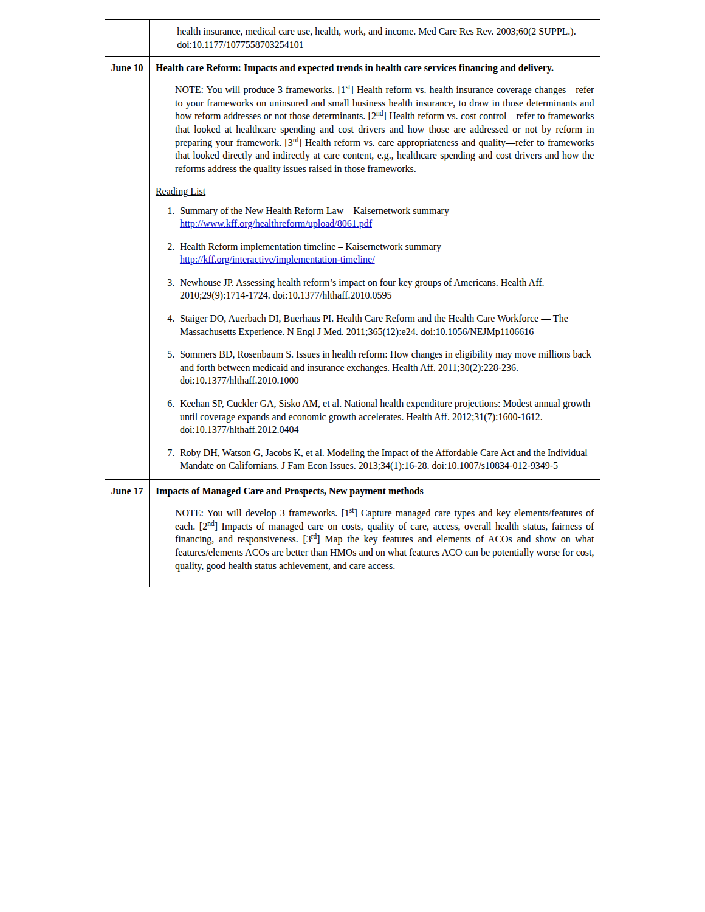| | health insurance, medical care use, health, work, and income. Med Care Res Rev. 2003;60(2 SUPPL.). doi:10.1177/1077558703254101 |
| June 10 | Health care Reform: Impacts and expected trends in health care services financing and delivery. NOTE: You will produce 3 frameworks. [1 st ] Health reform vs. health insurance coverage changes—refer to your frameworks on uninsured and small business health insurance, to draw in those determinants and how reform addresses or not those determinants. [2 nd ] Health reform vs. cost control—refer to frameworks that looked at healthcare spending and cost drivers and how those are addressed or not by reform in preparing your framework. [3 rd ] Health reform vs. care appropriateness and quality—refer to frameworks that looked directly and indirectly at care content, e.g., healthcare spending and cost drivers and how the reforms address the quality issues raised in those frameworks. Reading List Summary of the New Health Reform Law – Kaisernetwork summary http://www.kff.org/healthreform/upload/8061.pdf Health Reform implementation timeline – Kaisernetwork summary http://kff.org/interactive/implementation-timeline/ Newhouse JP. Assessing health reform’s impact on four key groups of Americans. Health Aff. 2010;29(9):1714-1724. doi:10.1377/hlthaff.2010.0595 Staiger DO, Auerbach DI, Buerhaus PI. Health Care Reform and the Health Care Workforce — The Massachusetts Experience. N Engl J Med. 2011;365(12):e24. doi:10.1056/NEJMp1106616 Sommers BD, Rosenbaum S. Issues in health reform: How changes in eligibility may move millions back and forth between medicaid and insurance exchanges. Health Aff. 2011;30(2):228-236. doi:10.1377/hlthaff.2010.1000 Keehan SP, Cuckler GA, Sisko AM, et al. National health expenditure projections: Modest annual growth until coverage expands and economic growth accelerates. Health Aff. 2012;31(7):1600-1612. doi:10.1377/hlthaff.2012.0404 Roby DH, Watson G, Jacobs K, et al. Modeling the Impact of the Affordable Care Act and the Individual Mandate on Californians. J Fam Econ Issues. 2013;34(1):16-28. doi:10.1007/s10834-012-9349-5 |
| June 17 | Impacts of Managed Care and Prospects, New payment methods NOTE: You will develop 3 frameworks. [1 st ] Capture managed care types and key elements/features of each. [2 nd ] Impacts of managed care on costs, quality of care, access, overall health status, fairness of financing, and responsiveness. [3 rd ] Map the key features and elements of ACOs and show on what features/elements ACOs are better than HMOs and on what features ACO can be potentially worse for cost, quality, good health status achievement, and care access. |